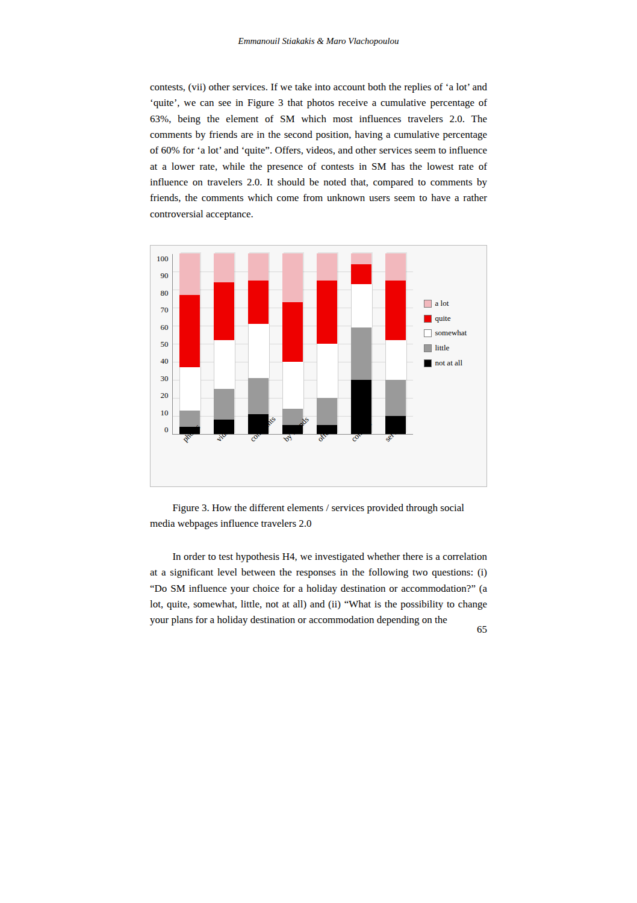Emmanouil Stiakakis & Maro Vlachopoulou
contests, (vii) other services. If we take into account both the replies of ‘a lot’ and ‘quite’, we can see in Figure 3 that photos receive a cumulative percentage of 63%, being the element of SM which most influences travelers 2.0. The comments by friends are in the second position, having a cumulative percentage of 60% for ‘a lot’ and ‘quite”. Offers, videos, and other services seem to influence at a lower rate, while the presence of contests in SM has the lowest rate of influence on travelers 2.0. It should be noted that, compared to comments by friends, the comments which come from unknown users seem to have a rather controversial acceptance.
100 90 80 70 60 50 40 30 20 10 0
photos videos comments by friends offers contests services
a lot
quite
somewhat
little
not at all
Figure 3. How the different elements / services provided through social media webpages influence travelers 2.0
In order to test hypothesis H4, we investigated whether there is a correlation at a significant level between the responses in the following two questions: (i) “Do SM influence your choice for a holiday destination or accommodation?” (a lot, quite, somewhat, little, not at all) and (ii) “What is the possibility to change your plans for a holiday destination or accommodation depending on the
65